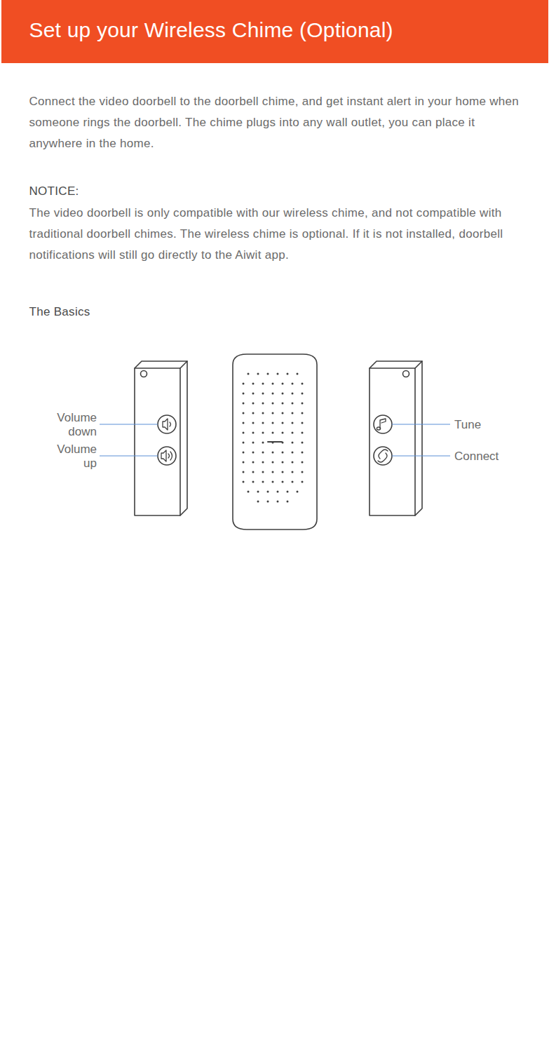Set up your Wireless Chime (Optional)
Connect the video doorbell to the doorbell chime, and get instant alert in your home when someone rings the doorbell. The chime plugs into any wall outlet, you can place it anywhere in the home.
NOTICE:
The video doorbell is only compatible with our wireless chime, and not compatible with traditional doorbell chimes. The wireless chime is optional. If it is not installed, doorbell notifications will still go directly to the Aiwit app.
The Basics
Wireless chime buttons diagram Left side view showing Volume down and Volume up buttons, front view of the chime speaker, and right side view showing Tune and Connect buttons. Volume down Volume up Tune Connect